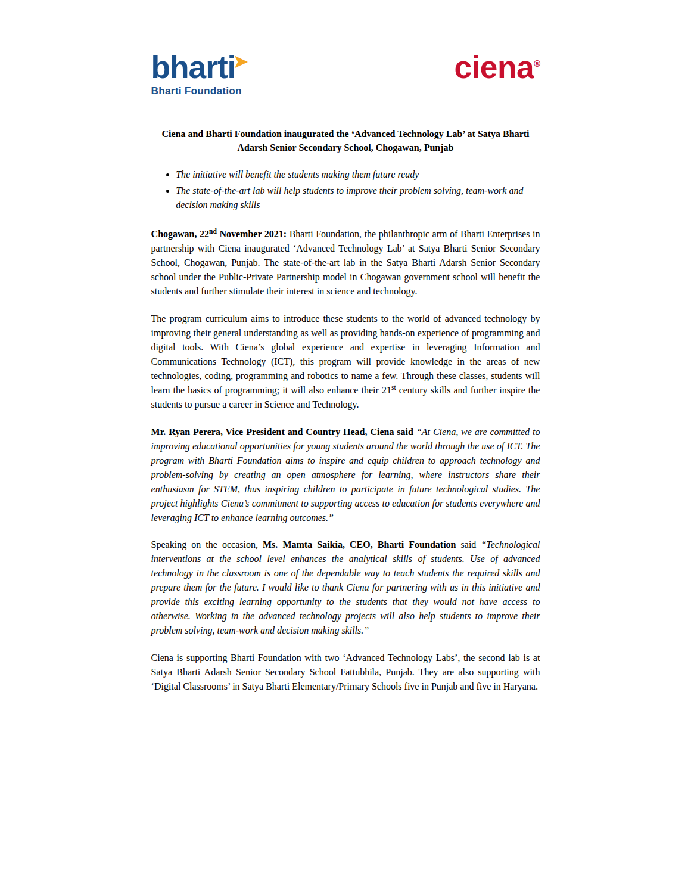bharti➤
Bharti Foundation
ciena®
Ciena and Bharti Foundation inaugurated the ‘Advanced Technology Lab’ at Satya Bharti Adarsh Senior Secondary School, Chogawan, Punjab
The initiative will benefit the students making them future ready
The state-of-the-art lab will help students to improve their problem solving, team-work and decision making skills
Chogawan, 22nd November 2021: Bharti Foundation, the philanthropic arm of Bharti Enterprises in partnership with Ciena inaugurated ‘Advanced Technology Lab’ at Satya Bharti Senior Secondary School, Chogawan, Punjab. The state-of-the-art lab in the Satya Bharti Adarsh Senior Secondary school under the Public-Private Partnership model in Chogawan government school will benefit the students and further stimulate their interest in science and technology.
The program curriculum aims to introduce these students to the world of advanced technology by improving their general understanding as well as providing hands-on experience of programming and digital tools. With Ciena’s global experience and expertise in leveraging Information and Communications Technology (ICT), this program will provide knowledge in the areas of new technologies, coding, programming and robotics to name a few. Through these classes, students will learn the basics of programming; it will also enhance their 21st century skills and further inspire the students to pursue a career in Science and Technology.
Mr. Ryan Perera, Vice President and Country Head, Ciena said “At Ciena, we are committed to improving educational opportunities for young students around the world through the use of ICT. The program with Bharti Foundation aims to inspire and equip children to approach technology and problem-solving by creating an open atmosphere for learning, where instructors share their enthusiasm for STEM, thus inspiring children to participate in future technological studies. The project highlights Ciena’s commitment to supporting access to education for students everywhere and leveraging ICT to enhance learning outcomes.”
Speaking on the occasion, Ms. Mamta Saikia, CEO, Bharti Foundation said “Technological interventions at the school level enhances the analytical skills of students. Use of advanced technology in the classroom is one of the dependable way to teach students the required skills and prepare them for the future. I would like to thank Ciena for partnering with us in this initiative and provide this exciting learning opportunity to the students that they would not have access to otherwise. Working in the advanced technology projects will also help students to improve their problem solving, team-work and decision making skills.”
Ciena is supporting Bharti Foundation with two ‘Advanced Technology Labs’, the second lab is at Satya Bharti Adarsh Senior Secondary School Fattubhila, Punjab. They are also supporting with ‘Digital Classrooms’ in Satya Bharti Elementary/Primary Schools five in Punjab and five in Haryana.